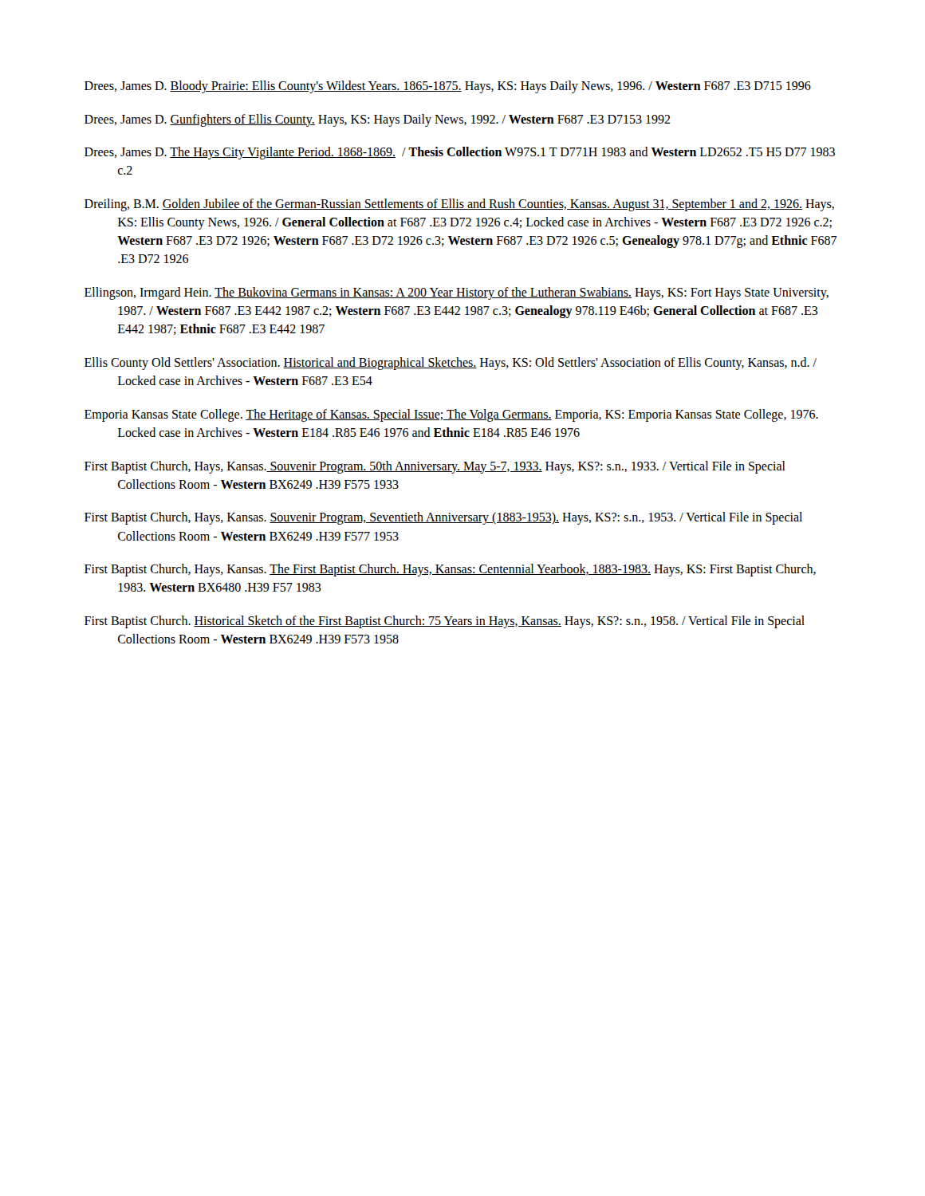Drees, James D. Bloody Prairie: Ellis County's Wildest Years. 1865-1875. Hays, KS: Hays Daily News, 1996. / Western F687 .E3 D715 1996
Drees, James D. Gunfighters of Ellis County. Hays, KS: Hays Daily News, 1992. / Western F687 .E3 D7153 1992
Drees, James D. The Hays City Vigilante Period. 1868-1869. / Thesis Collection W97S.1 T D771H 1983 and Western LD2652 .T5 H5 D77 1983 c.2
Dreiling, B.M. Golden Jubilee of the German-Russian Settlements of Ellis and Rush Counties, Kansas. August 31, September 1 and 2, 1926. Hays, KS: Ellis County News, 1926. / General Collection at F687 .E3 D72 1926 c.4; Locked case in Archives - Western F687 .E3 D72 1926 c.2; Western F687 .E3 D72 1926; Western F687 .E3 D72 1926 c.3; Western F687 .E3 D72 1926 c.5; Genealogy 978.1 D77g; and Ethnic F687 .E3 D72 1926
Ellingson, Irmgard Hein. The Bukovina Germans in Kansas: A 200 Year History of the Lutheran Swabians. Hays, KS: Fort Hays State University, 1987. / Western F687 .E3 E442 1987 c.2; Western F687 .E3 E442 1987 c.3; Genealogy 978.119 E46b; General Collection at F687 .E3 E442 1987; Ethnic F687 .E3 E442 1987
Ellis County Old Settlers' Association. Historical and Biographical Sketches. Hays, KS: Old Settlers' Association of Ellis County, Kansas, n.d. / Locked case in Archives - Western F687 .E3 E54
Emporia Kansas State College. The Heritage of Kansas. Special Issue; The Volga Germans. Emporia, KS: Emporia Kansas State College, 1976. Locked case in Archives - Western E184 .R85 E46 1976 and Ethnic E184 .R85 E46 1976
First Baptist Church, Hays, Kansas. Souvenir Program. 50th Anniversary. May 5-7, 1933. Hays, KS?: s.n., 1933. / Vertical File in Special Collections Room - Western BX6249 .H39 F575 1933
First Baptist Church, Hays, Kansas. Souvenir Program, Seventieth Anniversary (1883-1953). Hays, KS?: s.n., 1953. / Vertical File in Special Collections Room - Western BX6249 .H39 F577 1953
First Baptist Church, Hays, Kansas. The First Baptist Church. Hays, Kansas: Centennial Yearbook, 1883-1983. Hays, KS: First Baptist Church, 1983. Western BX6480 .H39 F57 1983
First Baptist Church. Historical Sketch of the First Baptist Church: 75 Years in Hays, Kansas. Hays, KS?: s.n., 1958. / Vertical File in Special Collections Room - Western BX6249 .H39 F573 1958